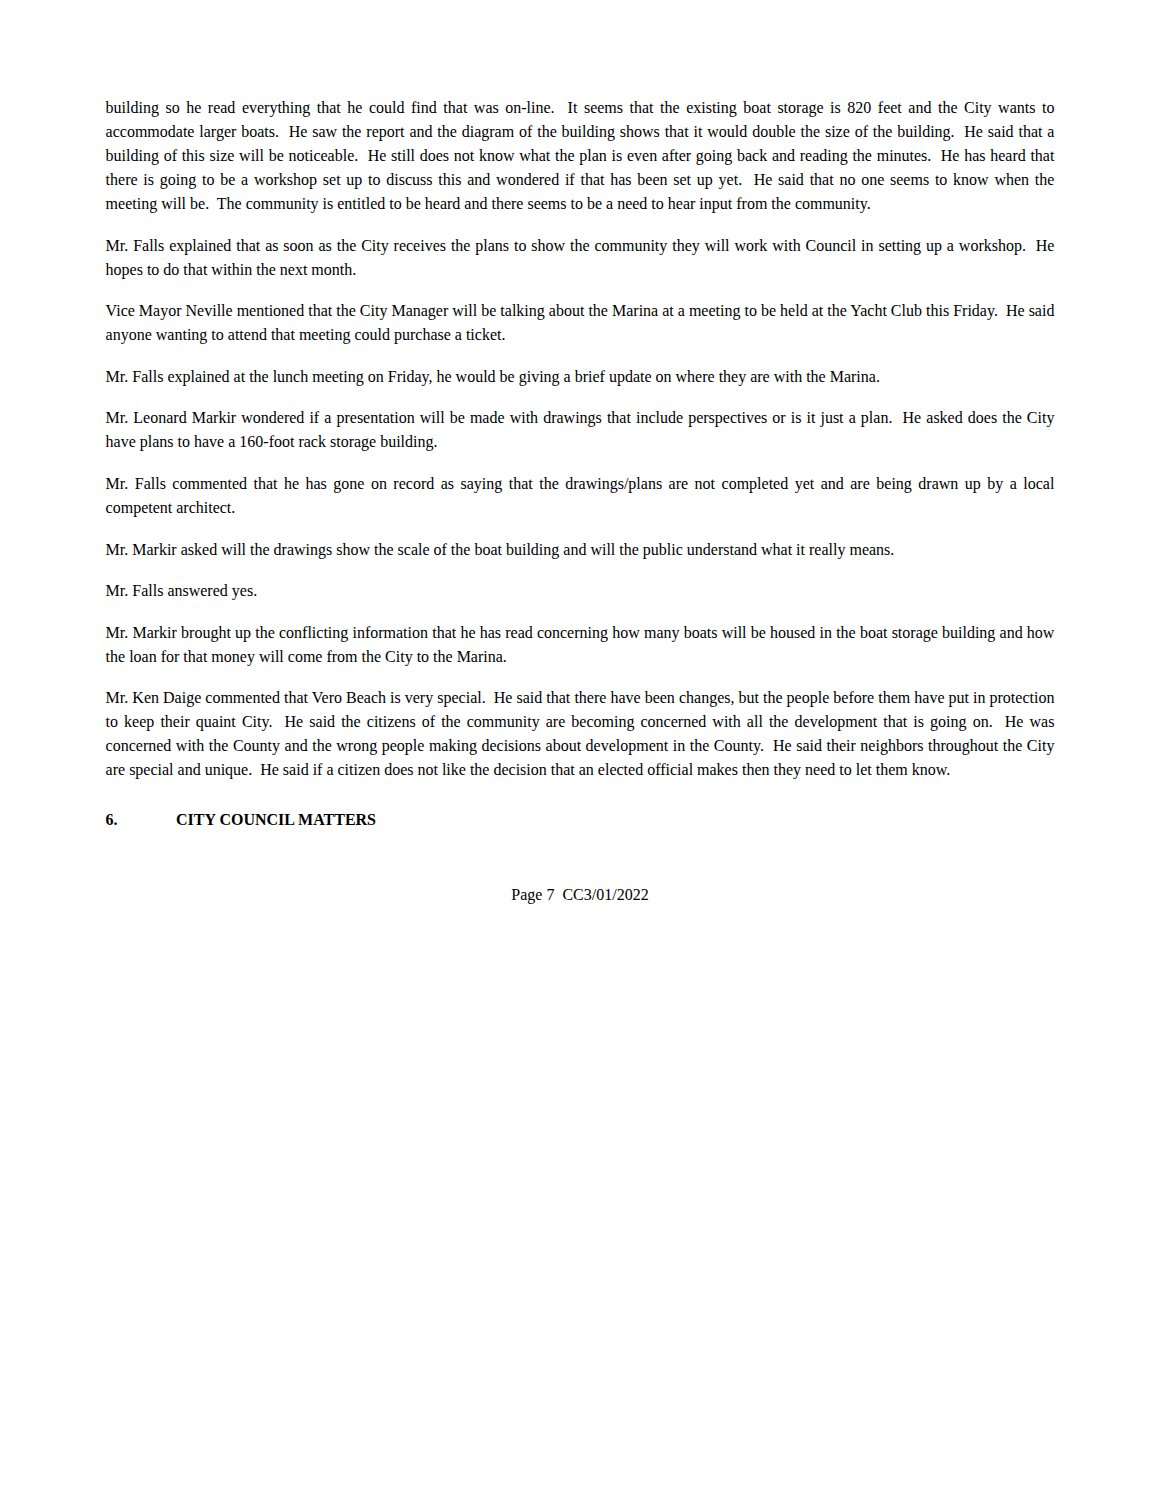building so he read everything that he could find that was on-line. It seems that the existing boat storage is 820 feet and the City wants to accommodate larger boats. He saw the report and the diagram of the building shows that it would double the size of the building. He said that a building of this size will be noticeable. He still does not know what the plan is even after going back and reading the minutes. He has heard that there is going to be a workshop set up to discuss this and wondered if that has been set up yet. He said that no one seems to know when the meeting will be. The community is entitled to be heard and there seems to be a need to hear input from the community.
Mr. Falls explained that as soon as the City receives the plans to show the community they will work with Council in setting up a workshop. He hopes to do that within the next month.
Vice Mayor Neville mentioned that the City Manager will be talking about the Marina at a meeting to be held at the Yacht Club this Friday. He said anyone wanting to attend that meeting could purchase a ticket.
Mr. Falls explained at the lunch meeting on Friday, he would be giving a brief update on where they are with the Marina.
Mr. Leonard Markir wondered if a presentation will be made with drawings that include perspectives or is it just a plan. He asked does the City have plans to have a 160-foot rack storage building.
Mr. Falls commented that he has gone on record as saying that the drawings/plans are not completed yet and are being drawn up by a local competent architect.
Mr. Markir asked will the drawings show the scale of the boat building and will the public understand what it really means.
Mr. Falls answered yes.
Mr. Markir brought up the conflicting information that he has read concerning how many boats will be housed in the boat storage building and how the loan for that money will come from the City to the Marina.
Mr. Ken Daige commented that Vero Beach is very special. He said that there have been changes, but the people before them have put in protection to keep their quaint City. He said the citizens of the community are becoming concerned with all the development that is going on. He was concerned with the County and the wrong people making decisions about development in the County. He said their neighbors throughout the City are special and unique. He said if a citizen does not like the decision that an elected official makes then they need to let them know.
6. CITY COUNCIL MATTERS
Page 7 CC3/01/2022